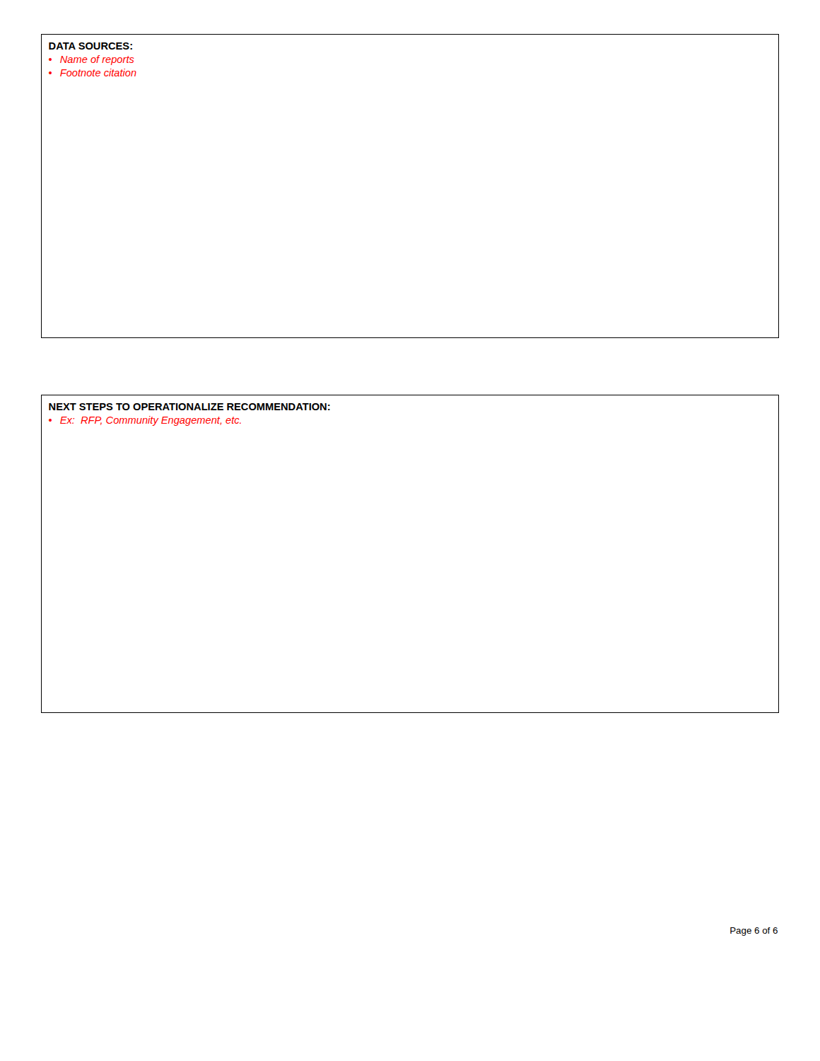DATA SOURCES:
Name of reports
Footnote citation
NEXT STEPS TO OPERATIONALIZE RECOMMENDATION:
Ex: RFP, Community Engagement, etc.
Page 6 of 6